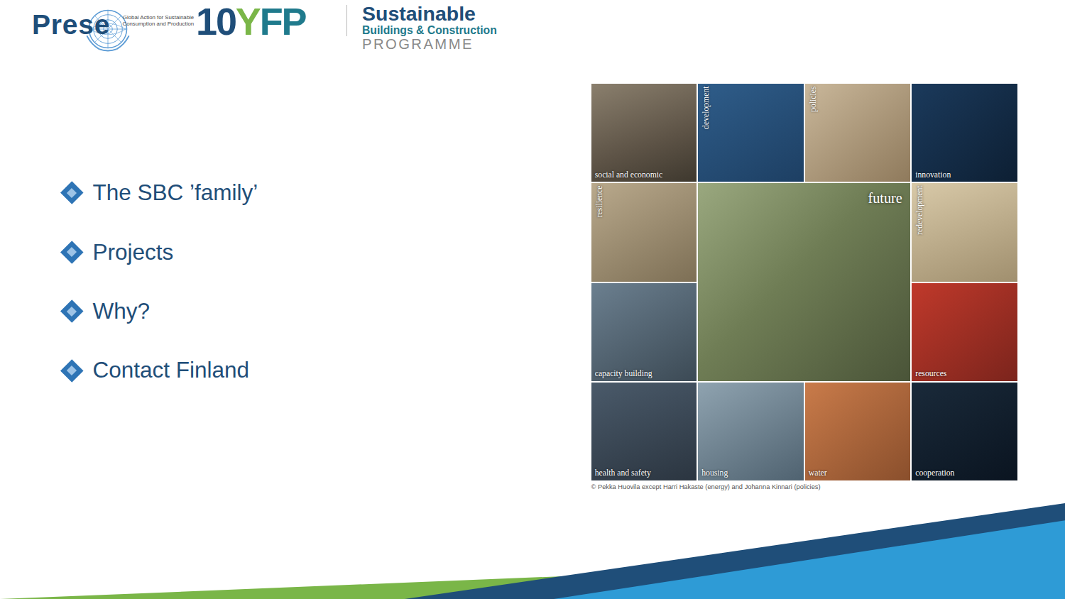Prese
Global Action for Sustainable
Consumption and Production
10 YFP
Sustainable
Buildings & Construction
PROGRAMME
The SBC ’family’
Projects
Why?
Contact Finland
social and economic
development
policies
innovation
resilience
future
redevelopment
capacity building
resources
health and safety
housing
water
cooperation
© Pekka Huovila except Harri Hakaste (energy) and Johanna Kinnari (policies)